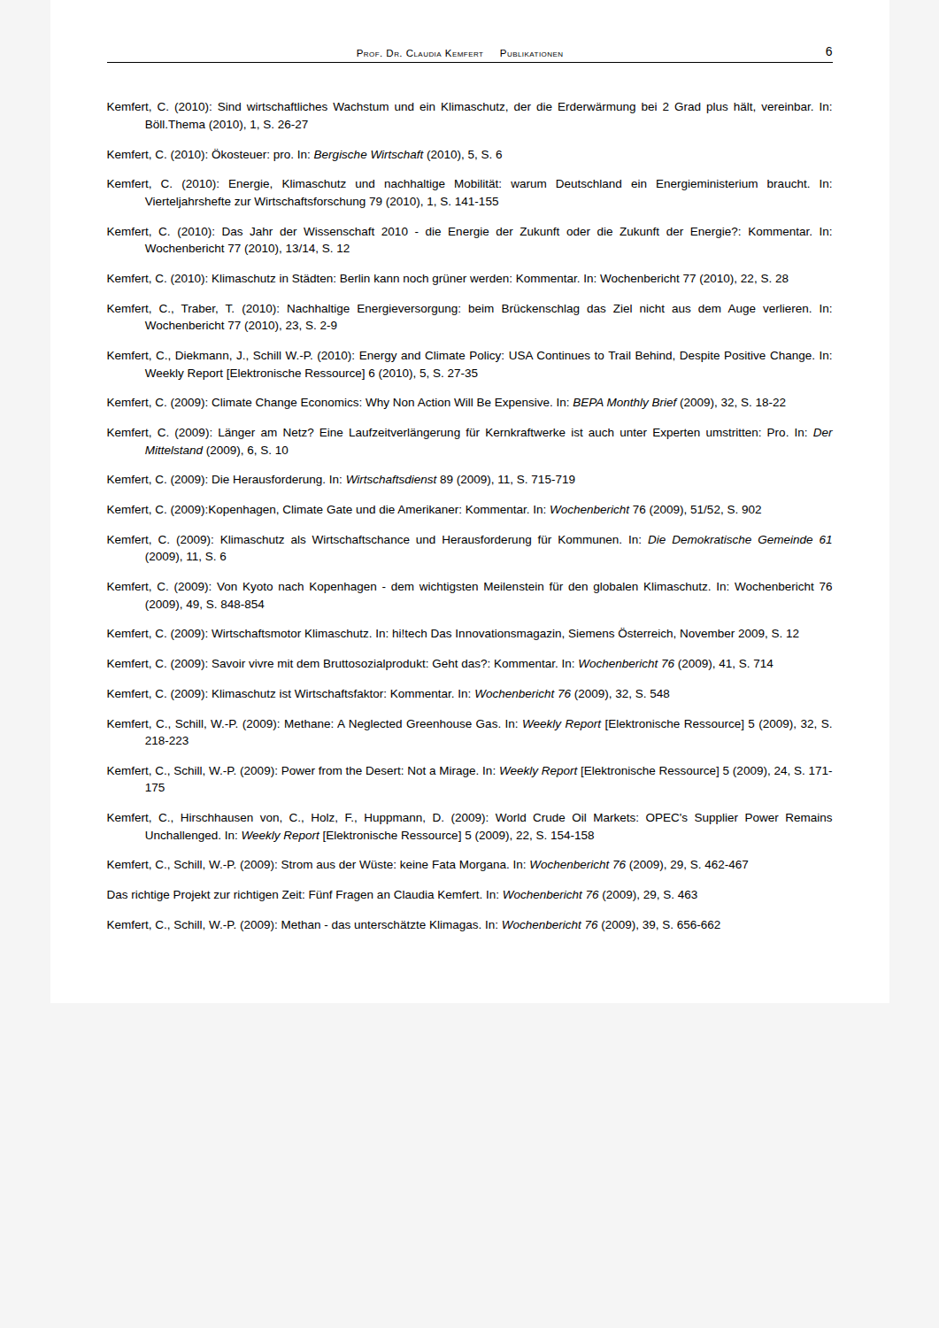Prof. Dr. Claudia Kemfert Publikationen
6
Kemfert, C. (2010): Sind wirtschaftliches Wachstum und ein Klimaschutz, der die Erderwärmung bei 2 Grad plus hält, vereinbar. In: Böll.Thema (2010), 1, S. 26-27
Kemfert, C. (2010): Ökosteuer: pro. In: Bergische Wirtschaft (2010), 5, S. 6
Kemfert, C. (2010): Energie, Klimaschutz und nachhaltige Mobilität: warum Deutschland ein Energieministerium braucht. In: Vierteljahrshefte zur Wirtschaftsforschung 79 (2010), 1, S. 141-155
Kemfert, C. (2010): Das Jahr der Wissenschaft 2010 - die Energie der Zukunft oder die Zukunft der Energie?: Kommentar. In: Wochenbericht 77 (2010), 13/14, S. 12
Kemfert, C. (2010): Klimaschutz in Städten: Berlin kann noch grüner werden: Kommentar. In: Wochenbericht 77 (2010), 22, S. 28
Kemfert, C., Traber, T. (2010): Nachhaltige Energieversorgung: beim Brückenschlag das Ziel nicht aus dem Auge verlieren. In: Wochenbericht 77 (2010), 23, S. 2-9
Kemfert, C., Diekmann, J., Schill W.-P. (2010): Energy and Climate Policy: USA Continues to Trail Behind, Despite Positive Change. In: Weekly Report [Elektronische Ressource] 6 (2010), 5, S. 27-35
Kemfert, C. (2009): Climate Change Economics: Why Non Action Will Be Expensive. In: BEPA Monthly Brief (2009), 32, S. 18-22
Kemfert, C. (2009): Länger am Netz? Eine Laufzeitverlängerung für Kernkraftwerke ist auch unter Experten umstritten: Pro. In: Der Mittelstand (2009), 6, S. 10
Kemfert, C. (2009): Die Herausforderung. In: Wirtschaftsdienst 89 (2009), 11, S. 715-719
Kemfert, C. (2009):Kopenhagen, Climate Gate und die Amerikaner: Kommentar. In: Wochenbericht 76 (2009), 51/52, S. 902
Kemfert, C. (2009): Klimaschutz als Wirtschaftschance und Herausforderung für Kommunen. In: Die Demokratische Gemeinde 61 (2009), 11, S. 6
Kemfert, C. (2009): Von Kyoto nach Kopenhagen - dem wichtigsten Meilenstein für den globalen Klimaschutz. In: Wochenbericht 76 (2009), 49, S. 848-854
Kemfert, C. (2009): Wirtschaftsmotor Klimaschutz. In: hi!tech Das Innovationsmagazin, Siemens Österreich, November 2009, S. 12
Kemfert, C. (2009): Savoir vivre mit dem Bruttosozialprodukt: Geht das?: Kommentar. In: Wochenbericht 76 (2009), 41, S. 714
Kemfert, C. (2009): Klimaschutz ist Wirtschaftsfaktor: Kommentar. In: Wochenbericht 76 (2009), 32, S. 548
Kemfert, C., Schill, W.-P. (2009): Methane: A Neglected Greenhouse Gas. In: Weekly Report [Elektronische Ressource] 5 (2009), 32, S. 218-223
Kemfert, C., Schill, W.-P. (2009): Power from the Desert: Not a Mirage. In: Weekly Report [Elektronische Ressource] 5 (2009), 24, S. 171-175
Kemfert, C., Hirschhausen von, C., Holz, F., Huppmann, D. (2009): World Crude Oil Markets: OPEC's Supplier Power Remains Unchallenged. In: Weekly Report [Elektronische Ressource] 5 (2009), 22, S. 154-158
Kemfert, C., Schill, W.-P. (2009): Strom aus der Wüste: keine Fata Morgana. In: Wochenbericht 76 (2009), 29, S. 462-467
Das richtige Projekt zur richtigen Zeit: Fünf Fragen an Claudia Kemfert. In: Wochenbericht 76 (2009), 29, S. 463
Kemfert, C., Schill, W.-P. (2009): Methan - das unterschätzte Klimagas. In: Wochenbericht 76 (2009), 39, S. 656-662